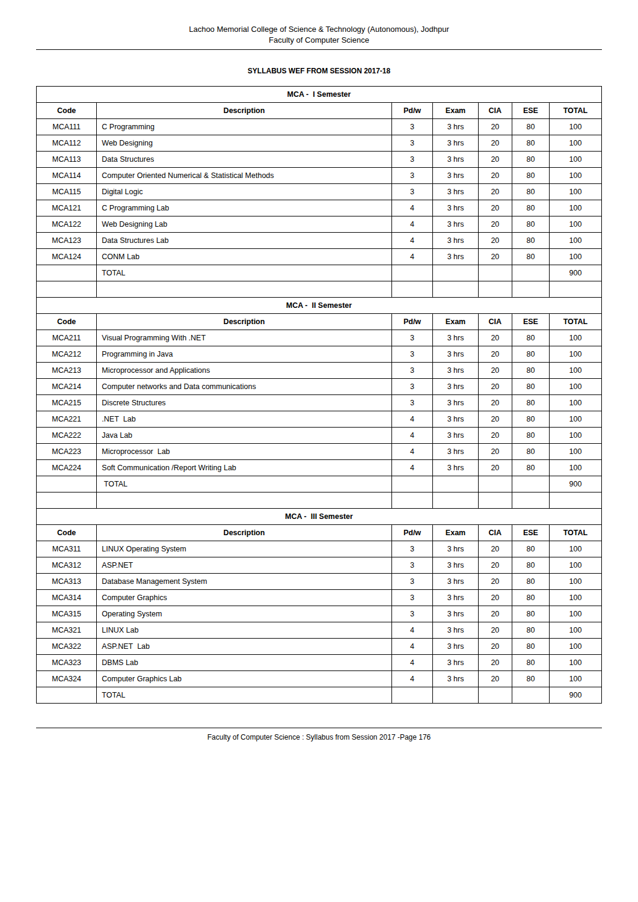Lachoo Memorial College of Science & Technology (Autonomous), Jodhpur
Faculty of Computer Science
SYLLABUS WEF FROM SESSION 2017-18
| MCA - I Semester |
| Code | Description | Pd/w | Exam | CIA | ESE | TOTAL |
| MCA111 | C Programming | 3 | 3 hrs | 20 | 80 | 100 |
| MCA112 | Web Designing | 3 | 3 hrs | 20 | 80 | 100 |
| MCA113 | Data Structures | 3 | 3 hrs | 20 | 80 | 100 |
| MCA114 | Computer Oriented Numerical & Statistical Methods | 3 | 3 hrs | 20 | 80 | 100 |
| MCA115 | Digital Logic | 3 | 3 hrs | 20 | 80 | 100 |
| MCA121 | C Programming Lab | 4 | 3 hrs | 20 | 80 | 100 |
| MCA122 | Web Designing Lab | 4 | 3 hrs | 20 | 80 | 100 |
| MCA123 | Data Structures Lab | 4 | 3 hrs | 20 | 80 | 100 |
| MCA124 | CONM Lab | 4 | 3 hrs | 20 | 80 | 100 |
| | TOTAL | | | | | 900 |
| MCA - II Semester |
| Code | Description | Pd/w | Exam | CIA | ESE | TOTAL |
| MCA211 | Visual Programming With .NET | 3 | 3 hrs | 20 | 80 | 100 |
| MCA212 | Programming in Java | 3 | 3 hrs | 20 | 80 | 100 |
| MCA213 | Microprocessor and Applications | 3 | 3 hrs | 20 | 80 | 100 |
| MCA214 | Computer networks and Data communications | 3 | 3 hrs | 20 | 80 | 100 |
| MCA215 | Discrete Structures | 3 | 3 hrs | 20 | 80 | 100 |
| MCA221 | .NET Lab | 4 | 3 hrs | 20 | 80 | 100 |
| MCA222 | Java Lab | 4 | 3 hrs | 20 | 80 | 100 |
| MCA223 | Microprocessor Lab | 4 | 3 hrs | 20 | 80 | 100 |
| MCA224 | Soft Communication /Report Writing Lab | 4 | 3 hrs | 20 | 80 | 100 |
| | TOTAL | | | | | 900 |
| MCA - III Semester |
| Code | Description | Pd/w | Exam | CIA | ESE | TOTAL |
| MCA311 | LINUX Operating System | 3 | 3 hrs | 20 | 80 | 100 |
| MCA312 | ASP.NET | 3 | 3 hrs | 20 | 80 | 100 |
| MCA313 | Database Management System | 3 | 3 hrs | 20 | 80 | 100 |
| MCA314 | Computer Graphics | 3 | 3 hrs | 20 | 80 | 100 |
| MCA315 | Operating System | 3 | 3 hrs | 20 | 80 | 100 |
| MCA321 | LINUX Lab | 4 | 3 hrs | 20 | 80 | 100 |
| MCA322 | ASP.NET Lab | 4 | 3 hrs | 20 | 80 | 100 |
| MCA323 | DBMS Lab | 4 | 3 hrs | 20 | 80 | 100 |
| MCA324 | Computer Graphics Lab | 4 | 3 hrs | 20 | 80 | 100 |
| | TOTAL | | | | | 900 |
Faculty of Computer Science : Syllabus from Session 2017 -Page 176